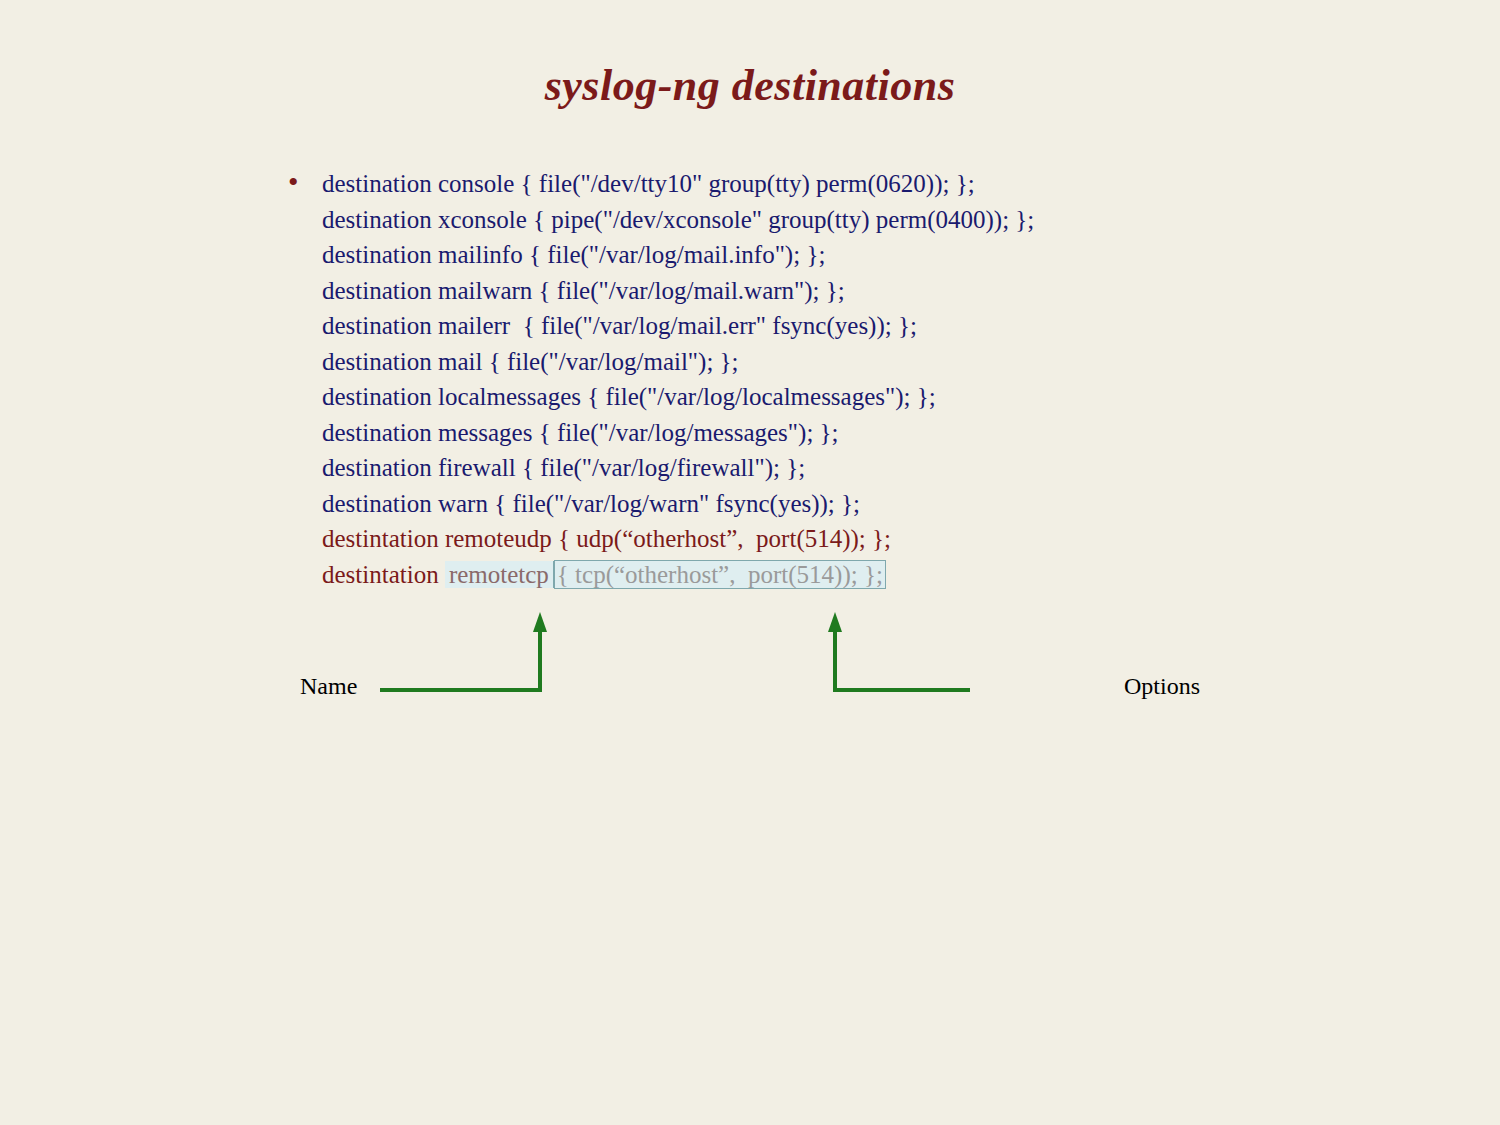syslog-ng destinations
destination console { file("/dev/tty10" group(tty) perm(0620)); }; destination xconsole { pipe("/dev/xconsole" group(tty) perm(0400)); }; destination mailinfo { file("/var/log/mail.info"); }; destination mailwarn { file("/var/log/mail.warn"); }; destination mailerr { file("/var/log/mail.err" fsync(yes)); }; destination mail { file("/var/log/mail"); }; destination localmessages { file("/var/log/localmessages"); }; destination messages { file("/var/log/messages"); }; destination firewall { file("/var/log/firewall"); }; destination warn { file("/var/log/warn" fsync(yes)); }; destintation remoteudp { udp(“otherhost”, port(514)); }; destintation remotetcp{ tcp(“otherhost”, port(514)); };
Name
Options